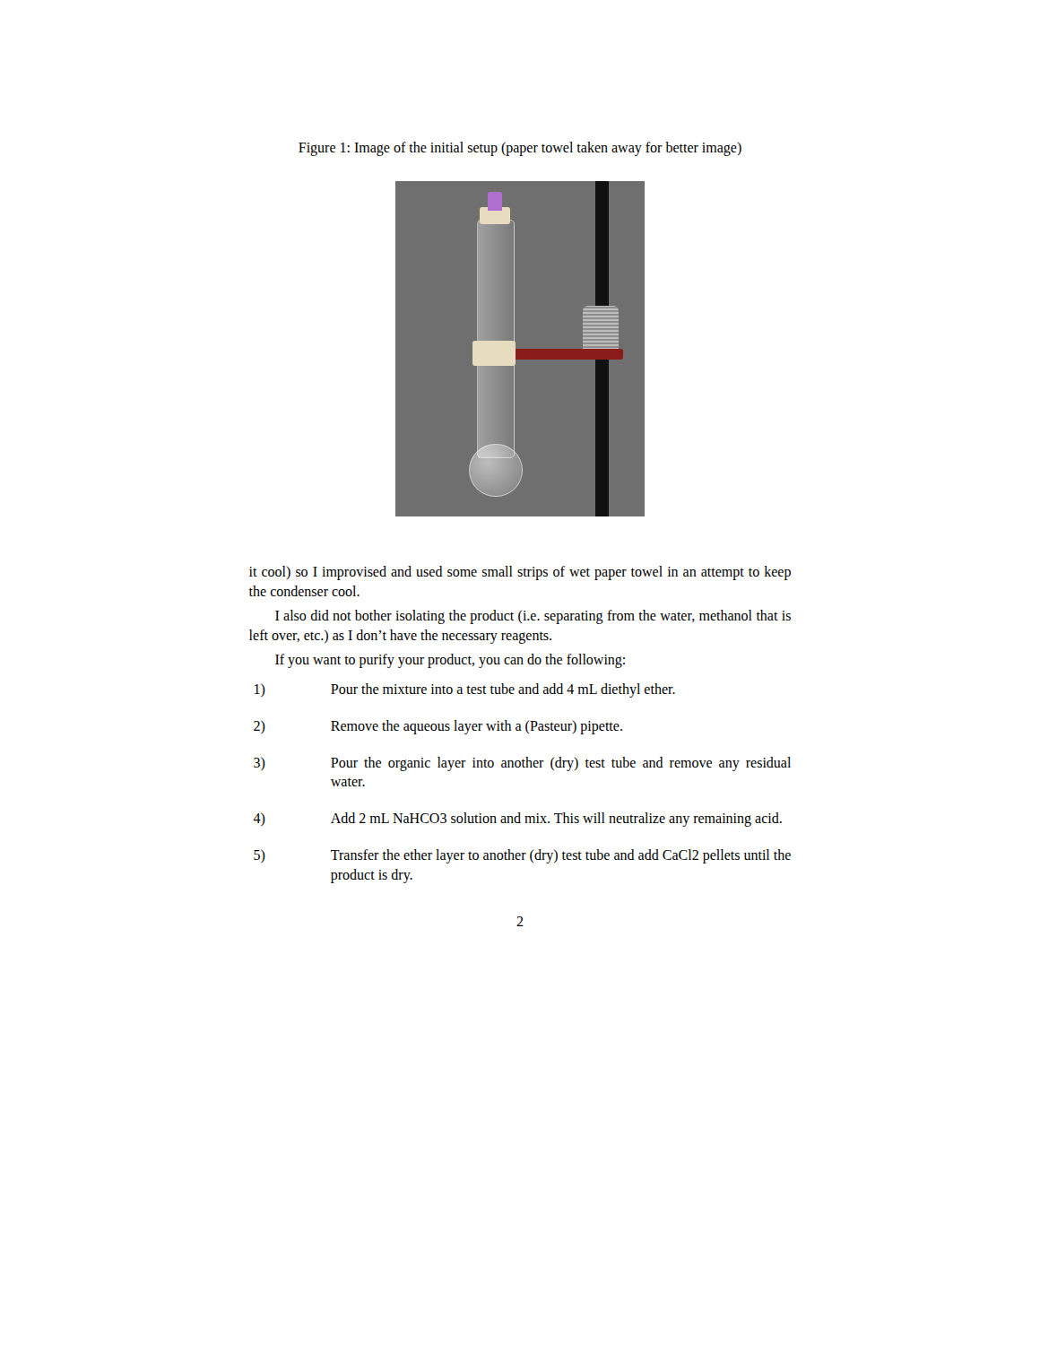Figure 1: Image of the initial setup (paper towel taken away for better image)
it cool) so I improvised and used some small strips of wet paper towel in an attempt to keep the condenser cool.
I also did not bother isolating the product (i.e. separating from the water, methanol that is left over, etc.) as I don’t have the necessary reagents.
If you want to purify your product, you can do the following:
1) Pour the mixture into a test tube and add 4 mL diethyl ether.
2) Remove the aqueous layer with a (Pasteur) pipette.
3) Pour the organic layer into another (dry) test tube and remove any residual water.
4) Add 2 mL NaHCO3 solution and mix. This will neutralize any remaining acid.
5) Transfer the ether layer to another (dry) test tube and add CaCl2 pellets until the product is dry.
2